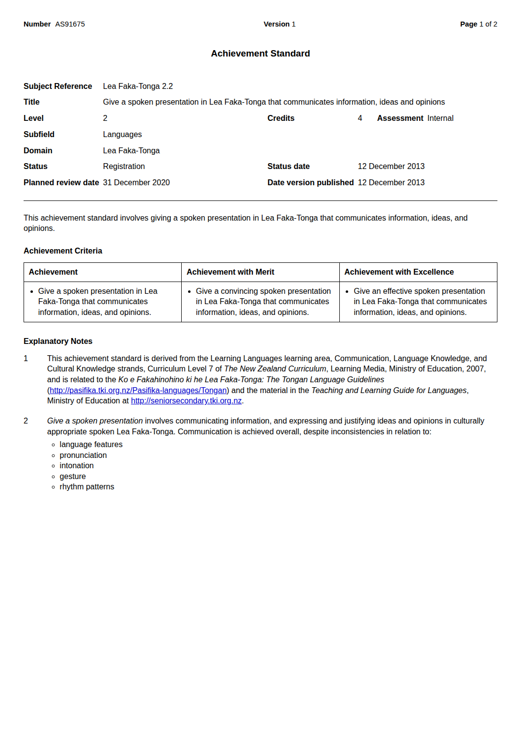Number AS91675
Version 1
Page 1 of 2
Achievement Standard
| Subject Reference | Lea Faka-Tonga 2.2 |
| Title | Give a spoken presentation in Lea Faka-Tonga that communicates information, ideas and opinions |
| Level | 2 | Credits | 4 | Assessment | Internal |
| Subfield | Languages |
| Domain | Lea Faka-Tonga |
| Status | Registration | Status date | 12 December 2013 |
| Planned review date | 31 December 2020 | Date version published | 12 December 2013 |
This achievement standard involves giving a spoken presentation in Lea Faka-Tonga that communicates information, ideas, and opinions.
Achievement Criteria
| Achievement | Achievement with Merit | Achievement with Excellence |
| --- | --- | --- |
| Give a spoken presentation in Lea Faka-Tonga that communicates information, ideas, and opinions. | Give a convincing spoken presentation in Lea Faka-Tonga that communicates information, ideas, and opinions. | Give an effective spoken presentation in Lea Faka-Tonga that communicates information, ideas, and opinions. |
Explanatory Notes
This achievement standard is derived from the Learning Languages learning area, Communication, Language Knowledge, and Cultural Knowledge strands, Curriculum Level 7 of The New Zealand Curriculum, Learning Media, Ministry of Education, 2007, and is related to the Ko e Fakahinohino ki he Lea Faka-Tonga: The Tongan Language Guidelines (http://pasifika.tki.org.nz/Pasifika-languages/Tongan) and the material in the Teaching and Learning Guide for Languages, Ministry of Education at http://seniorsecondary.tki.org.nz.
Give a spoken presentation involves communicating information, and expressing and justifying ideas and opinions in culturally appropriate spoken Lea Faka-Tonga. Communication is achieved overall, despite inconsistencies in relation to:
language features
pronunciation
intonation
gesture
rhythm patterns